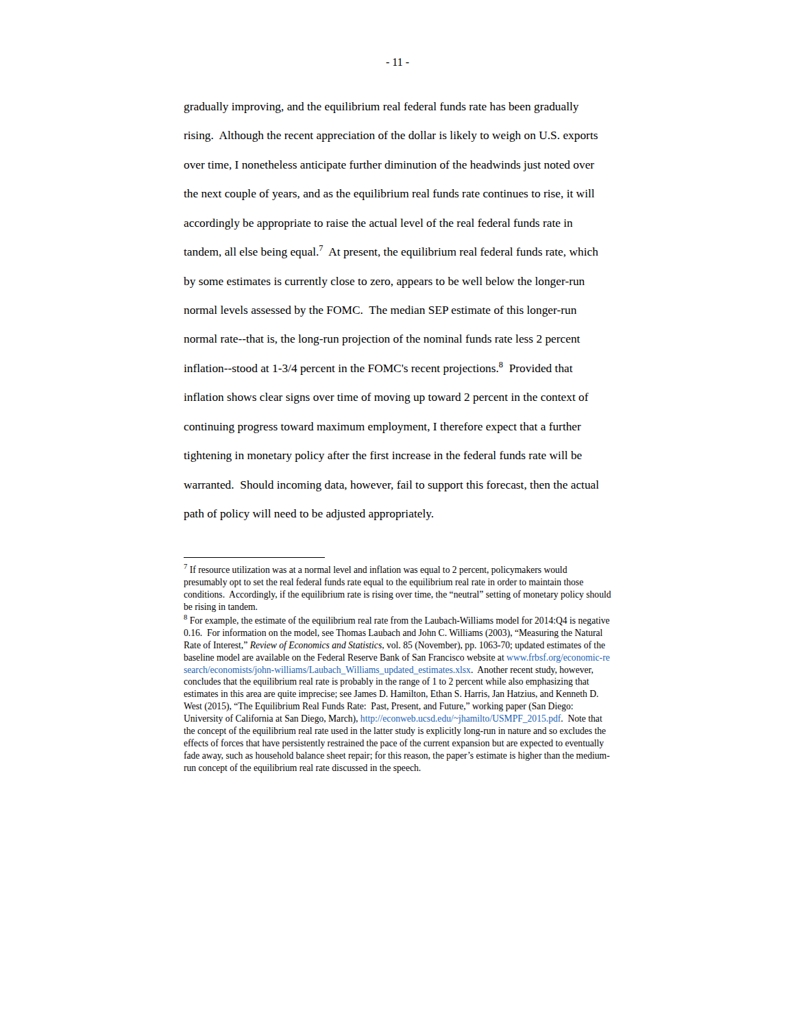- 11 -
gradually improving, and the equilibrium real federal funds rate has been gradually rising. Although the recent appreciation of the dollar is likely to weigh on U.S. exports over time, I nonetheless anticipate further diminution of the headwinds just noted over the next couple of years, and as the equilibrium real funds rate continues to rise, it will accordingly be appropriate to raise the actual level of the real federal funds rate in tandem, all else being equal.7 At present, the equilibrium real federal funds rate, which by some estimates is currently close to zero, appears to be well below the longer-run normal levels assessed by the FOMC. The median SEP estimate of this longer-run normal rate--that is, the long-run projection of the nominal funds rate less 2 percent inflation--stood at 1-3/4 percent in the FOMC's recent projections.8 Provided that inflation shows clear signs over time of moving up toward 2 percent in the context of continuing progress toward maximum employment, I therefore expect that a further tightening in monetary policy after the first increase in the federal funds rate will be warranted. Should incoming data, however, fail to support this forecast, then the actual path of policy will need to be adjusted appropriately.
7 If resource utilization was at a normal level and inflation was equal to 2 percent, policymakers would presumably opt to set the real federal funds rate equal to the equilibrium real rate in order to maintain those conditions. Accordingly, if the equilibrium rate is rising over time, the “neutral” setting of monetary policy should be rising in tandem.
8 For example, the estimate of the equilibrium real rate from the Laubach-Williams model for 2014:Q4 is negative 0.16. For information on the model, see Thomas Laubach and John C. Williams (2003), “Measuring the Natural Rate of Interest,” Review of Economics and Statistics, vol. 85 (November), pp. 1063-70; updated estimates of the baseline model are available on the Federal Reserve Bank of San Francisco website at www.frbsf.org/economic-research/economists/john-williams/Laubach_Williams_updated_estimates.xlsx. Another recent study, however, concludes that the equilibrium real rate is probably in the range of 1 to 2 percent while also emphasizing that estimates in this area are quite imprecise; see James D. Hamilton, Ethan S. Harris, Jan Hatzius, and Kenneth D. West (2015), “The Equilibrium Real Funds Rate: Past, Present, and Future,” working paper (San Diego: University of California at San Diego, March), http://econweb.ucsd.edu/~jhamilto/USMPF_2015.pdf. Note that the concept of the equilibrium real rate used in the latter study is explicitly long-run in nature and so excludes the effects of forces that have persistently restrained the pace of the current expansion but are expected to eventually fade away, such as household balance sheet repair; for this reason, the paper’s estimate is higher than the medium-run concept of the equilibrium real rate discussed in the speech.